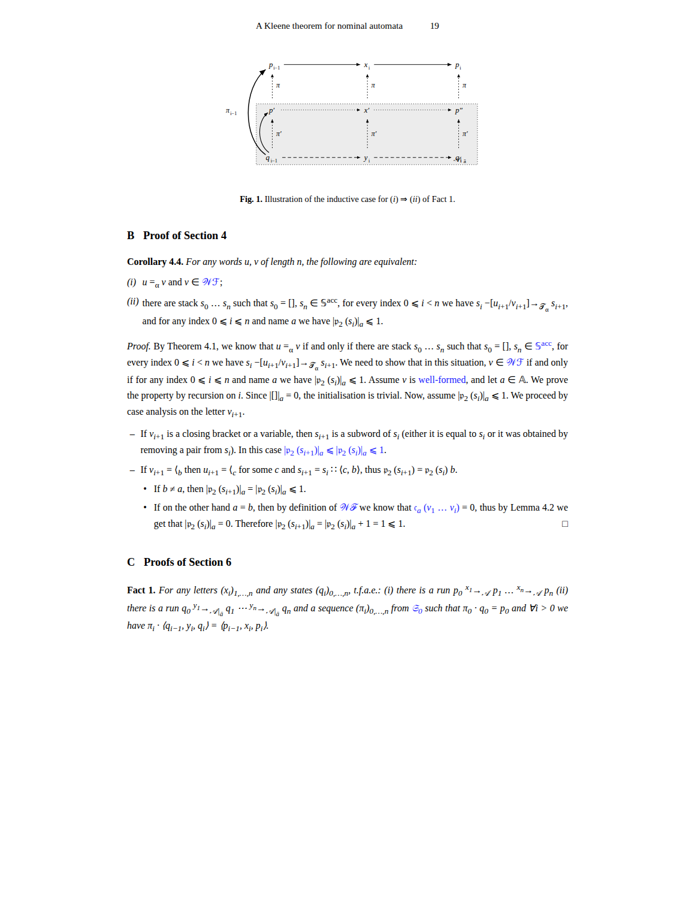A Kleene theorem for nominal automata 19
p i−1 x i p i π π π p′ x′ p″ π′ π′ π′ q i−1 y i q i π i−1 𝒜| ā
Fig. 1. Illustration of the inductive case for (i) ⇒ (ii) of Fact 1.
BProof of Section 4
Corollary 4.4. For any words u, v of length n, the following are equivalent:
(i) u =α v and v ∈ 𝒲ℱ;
(ii) there are stack s0 … sn such that s0 = [], sn ∈ 𝕊acc, for every index 0 ⩽ i < n we have si −[ui+1/vi+1]→𝒯α si+1, and for any index 0 ⩽ i ⩽ n and name a we have |𝔭2 (si)|a ⩽ 1.
Proof. By Theorem 4.1, we know that u =α v if and only if there are stack s0 … sn such that s0 = [], sn ∈ 𝕊acc, for every index 0 ⩽ i < n we have si −[ui+1/vi+1]→𝒯α si+1. We need to show that in this situation, v ∈ 𝒲ℱ if and only if for any index 0 ⩽ i ⩽ n and name a we have |𝔭2 (si)|a ⩽ 1. Assume v is well-formed, and let a ∈ 𝔸. We prove the property by recursion on i. Since |[]|a = 0, the initialisation is trivial. Now, assume |𝔭2 (si)|a ⩽ 1. We proceed by case analysis on the letter vi+1.
If vi+1 is a closing bracket or a variable, then si+1 is a subword of si (either it is equal to si or it was obtained by removing a pair from si). In this case |𝔭2 (si+1)|a ⩽ |𝔭2 (si)|a ⩽ 1.
If vi+1 = ⟨b then ui+1 = ⟨c for some c and si+1 = si ∷ ⟨c, b⟩, thus 𝔭2 (si+1) = 𝔭2 (si) b.
If b ≠ a, then |𝔭2 (si+1)|a = |𝔭2 (si)|a ⩽ 1.
If on the other hand a = b, then by definition of 𝒲ℱ we know that 𝔠a (v1 … vi) = 0, thus by Lemma 4.2 we get that |𝔭2 (si)|a = 0. Therefore |𝔭2 (si+1)|a = |𝔭2 (si)|a + 1 = 1 ⩽ 1. □
CProofs of Section 6
Fact 1. For any letters (xi)1,…,n and any states (qi)0,…,n, t.f.a.e.: (i) there is a run p0 x1→𝒜 p1 … xn→𝒜 pn (ii) there is a run q0 y1→𝒜|ā q1 ⋯ yn→𝒜|ā qn and a sequence (πi)0,…,n from 𝔖0 such that π0 · q0 = p0 and ∀i > 0 we have πi · ⟨qi−1, yi, qi⟩ = ⟨pi−1, xi, pi⟩.